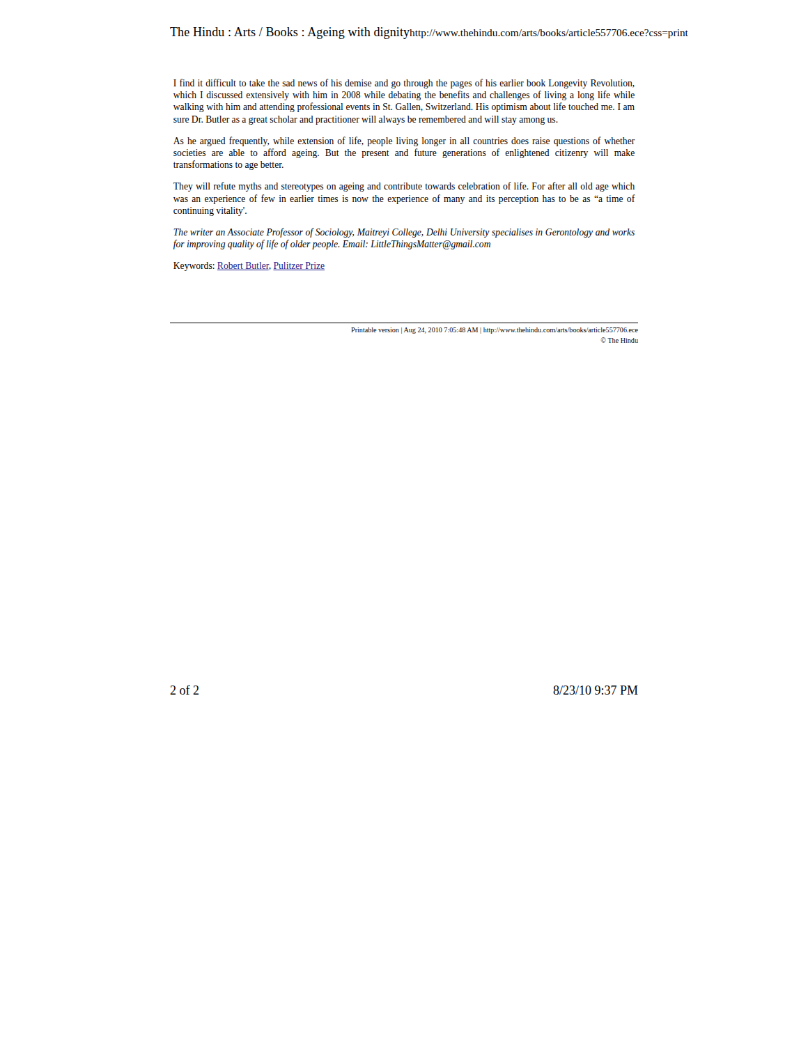The Hindu : Arts / Books : Ageing with dignity http://www.thehindu.com/arts/books/article557706.ece?css=print
I find it difficult to take the sad news of his demise and go through the pages of his earlier book Longevity Revolution, which I discussed extensively with him in 2008 while debating the benefits and challenges of living a long life while walking with him and attending professional events in St. Gallen, Switzerland. His optimism about life touched me. I am sure Dr. Butler as a great scholar and practitioner will always be remembered and will stay among us.
As he argued frequently, while extension of life, people living longer in all countries does raise questions of whether societies are able to afford ageing. But the present and future generations of enlightened citizenry will make transformations to age better.
They will refute myths and stereotypes on ageing and contribute towards celebration of life. For after all old age which was an experience of few in earlier times is now the experience of many and its perception has to be as “a time of continuing vitality'.
The writer an Associate Professor of Sociology, Maitreyi College, Delhi University specialises in Gerontology and works for improving quality of life of older people. Email: LittleThingsMatter@gmail.com
Keywords: Robert Butler, Pulitzer Prize
Printable version | Aug 24, 2010 7:05:48 AM | http://www.thehindu.com/arts/books/article557706.ece
© The Hindu
2 of 2 8/23/10 9:37 PM